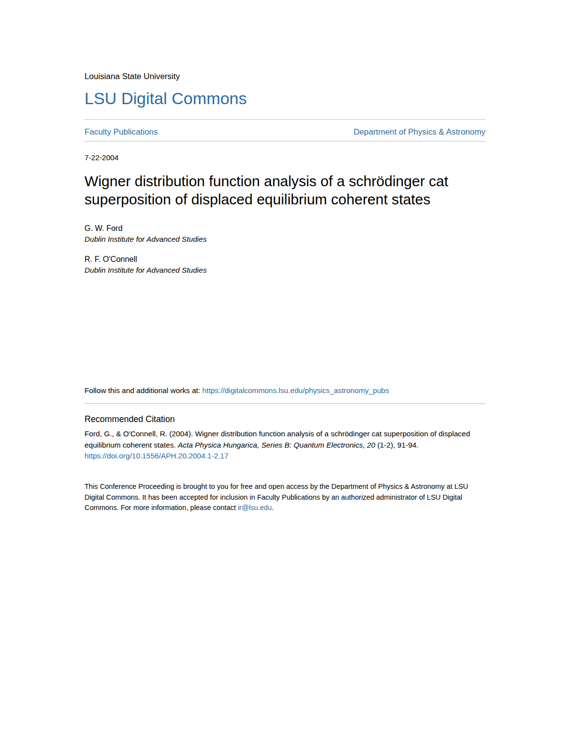Louisiana State University
LSU Digital Commons
Faculty Publications Department of Physics & Astronomy
7-22-2004
Wigner distribution function analysis of a schrödinger cat superposition of displaced equilibrium coherent states
G. W. Ford
Dublin Institute for Advanced Studies
R. F. O'Connell
Dublin Institute for Advanced Studies
Follow this and additional works at: https://digitalcommons.lsu.edu/physics_astronomy_pubs
Recommended Citation
Ford, G., & O'Connell, R. (2004). Wigner distribution function analysis of a schrödinger cat superposition of displaced equilibrium coherent states. Acta Physica Hungarica, Series B: Quantum Electronics, 20 (1-2), 91-94. https://doi.org/10.1556/APH.20.2004.1-2.17
This Conference Proceeding is brought to you for free and open access by the Department of Physics & Astronomy at LSU Digital Commons. It has been accepted for inclusion in Faculty Publications by an authorized administrator of LSU Digital Commons. For more information, please contact ir@lsu.edu.